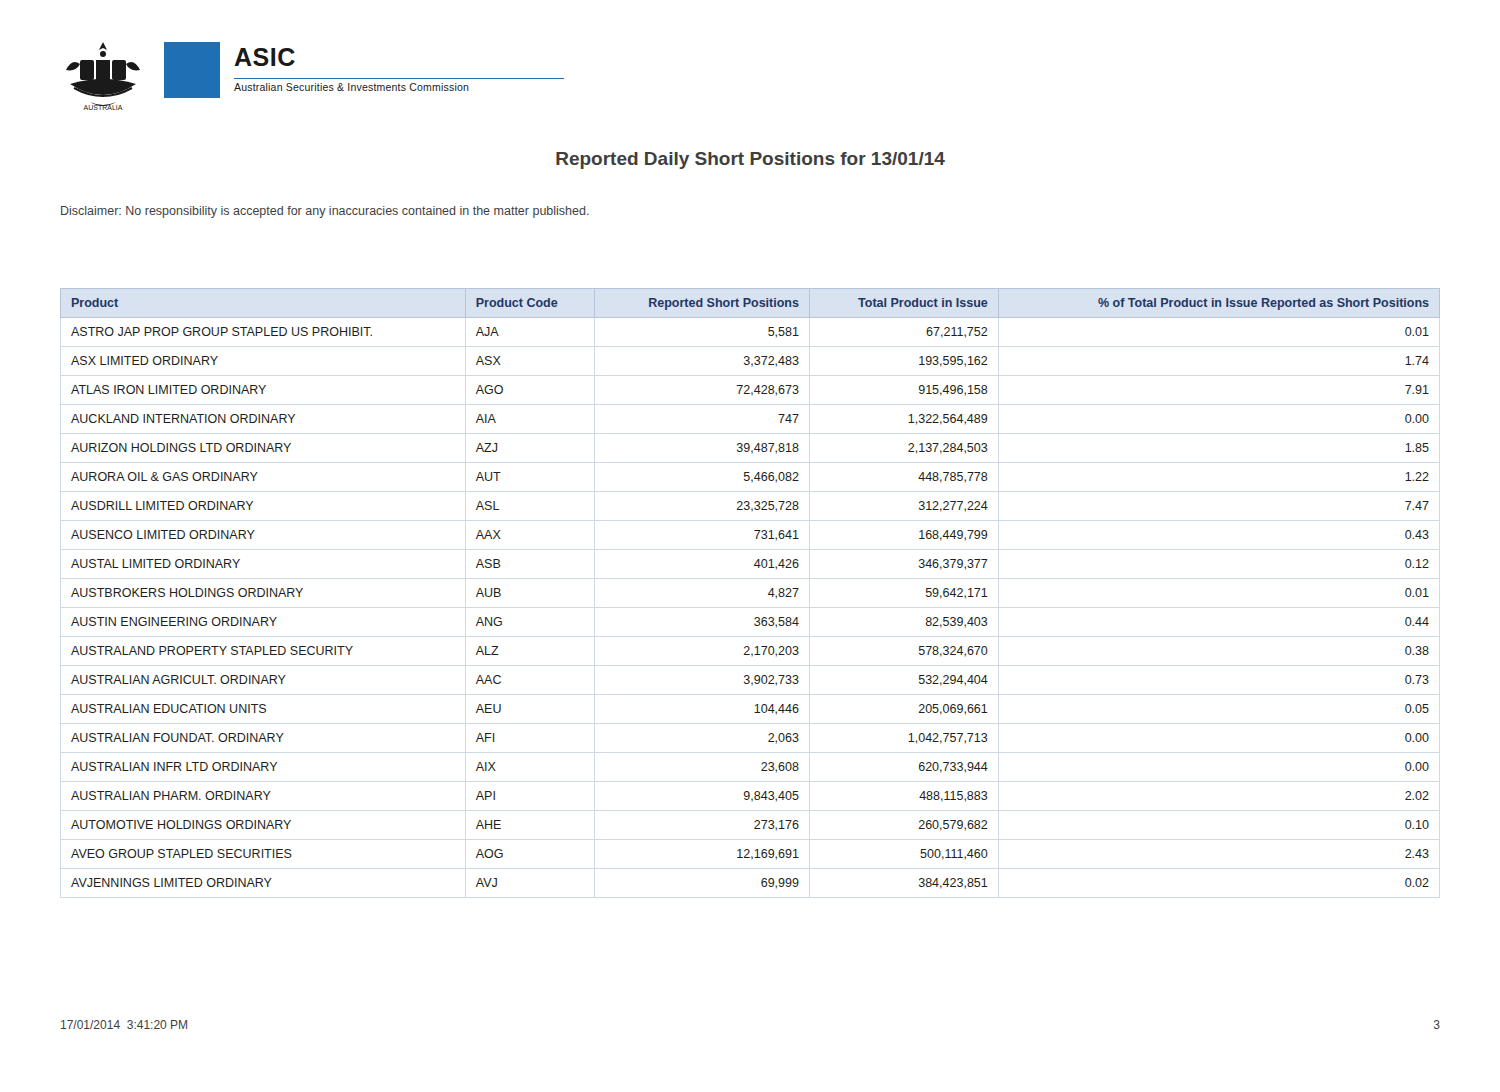AUSTRALIA
ASIC
Australian Securities & Investments Commission
Reported Daily Short Positions for 13/01/14
Disclaimer: No responsibility is accepted for any inaccuracies contained in the matter published.
| Product | Product Code | Reported Short Positions | Total Product in Issue | % of Total Product in Issue Reported as Short Positions |
| --- | --- | --- | --- | --- |
| ASTRO JAP PROP GROUP STAPLED US PROHIBIT. | AJA | 5,581 | 67,211,752 | 0.01 |
| ASX LIMITED ORDINARY | ASX | 3,372,483 | 193,595,162 | 1.74 |
| ATLAS IRON LIMITED ORDINARY | AGO | 72,428,673 | 915,496,158 | 7.91 |
| AUCKLAND INTERNATION ORDINARY | AIA | 747 | 1,322,564,489 | 0.00 |
| AURIZON HOLDINGS LTD ORDINARY | AZJ | 39,487,818 | 2,137,284,503 | 1.85 |
| AURORA OIL & GAS ORDINARY | AUT | 5,466,082 | 448,785,778 | 1.22 |
| AUSDRILL LIMITED ORDINARY | ASL | 23,325,728 | 312,277,224 | 7.47 |
| AUSENCO LIMITED ORDINARY | AAX | 731,641 | 168,449,799 | 0.43 |
| AUSTAL LIMITED ORDINARY | ASB | 401,426 | 346,379,377 | 0.12 |
| AUSTBROKERS HOLDINGS ORDINARY | AUB | 4,827 | 59,642,171 | 0.01 |
| AUSTIN ENGINEERING ORDINARY | ANG | 363,584 | 82,539,403 | 0.44 |
| AUSTRALAND PROPERTY STAPLED SECURITY | ALZ | 2,170,203 | 578,324,670 | 0.38 |
| AUSTRALIAN AGRICULT. ORDINARY | AAC | 3,902,733 | 532,294,404 | 0.73 |
| AUSTRALIAN EDUCATION UNITS | AEU | 104,446 | 205,069,661 | 0.05 |
| AUSTRALIAN FOUNDAT. ORDINARY | AFI | 2,063 | 1,042,757,713 | 0.00 |
| AUSTRALIAN INFR LTD ORDINARY | AIX | 23,608 | 620,733,944 | 0.00 |
| AUSTRALIAN PHARM. ORDINARY | API | 9,843,405 | 488,115,883 | 2.02 |
| AUTOMOTIVE HOLDINGS ORDINARY | AHE | 273,176 | 260,579,682 | 0.10 |
| AVEO GROUP STAPLED SECURITIES | AOG | 12,169,691 | 500,111,460 | 2.43 |
| AVJENNINGS LIMITED ORDINARY | AVJ | 69,999 | 384,423,851 | 0.02 |
17/01/2014 3:41:20 PM
3